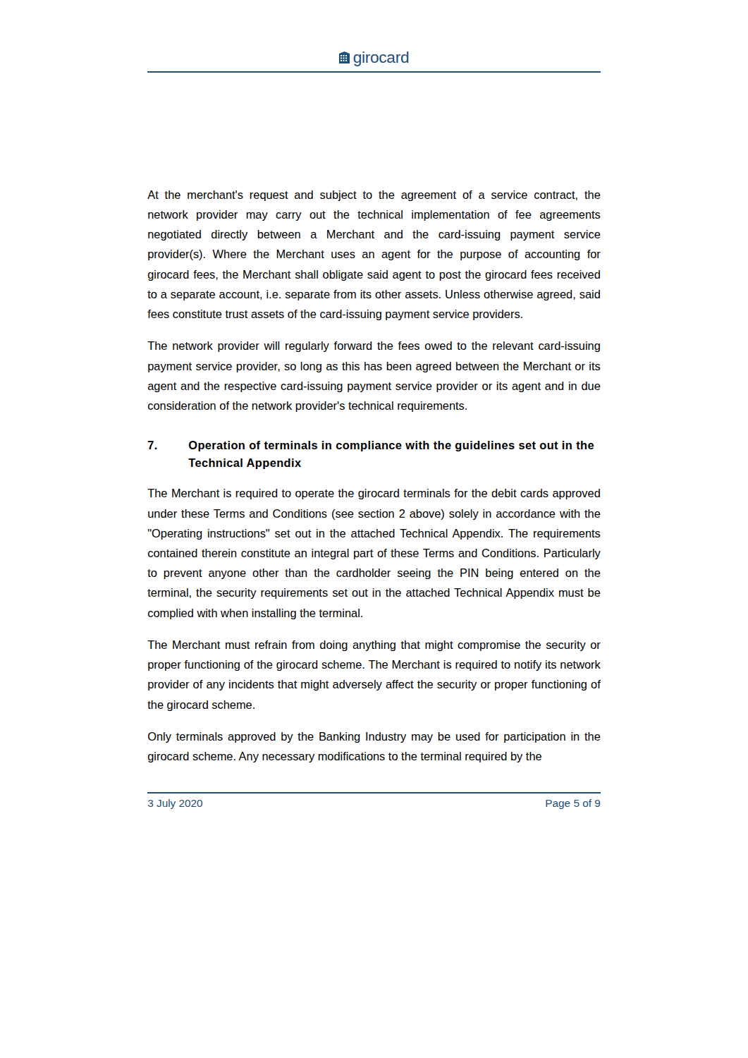girocard
At the merchant's request and subject to the agreement of a service contract, the network provider may carry out the technical implementation of fee agreements negotiated directly between a Merchant and the card-issuing payment service provider(s). Where the Merchant uses an agent for the purpose of accounting for girocard fees, the Merchant shall obligate said agent to post the girocard fees received to a separate account, i.e. separate from its other assets. Unless otherwise agreed, said fees constitute trust assets of the card-issuing payment service providers.
The network provider will regularly forward the fees owed to the relevant card-issuing payment service provider, so long as this has been agreed between the Merchant or its agent and the respective card-issuing payment service provider or its agent and in due consideration of the network provider's technical requirements.
7. Operation of terminals in compliance with the guidelines set out in the Technical Appendix
The Merchant is required to operate the girocard terminals for the debit cards approved under these Terms and Conditions (see section 2 above) solely in accordance with the "Operating instructions" set out in the attached Technical Appendix. The requirements contained therein constitute an integral part of these Terms and Conditions. Particularly to prevent anyone other than the cardholder seeing the PIN being entered on the terminal, the security requirements set out in the attached Technical Appendix must be complied with when installing the terminal.
The Merchant must refrain from doing anything that might compromise the security or proper functioning of the girocard scheme. The Merchant is required to notify its network provider of any incidents that might adversely affect the security or proper functioning of the girocard scheme.
Only terminals approved by the Banking Industry may be used for participation in the girocard scheme. Any necessary modifications to the terminal required by the
3 July 2020 Page 5 of 9